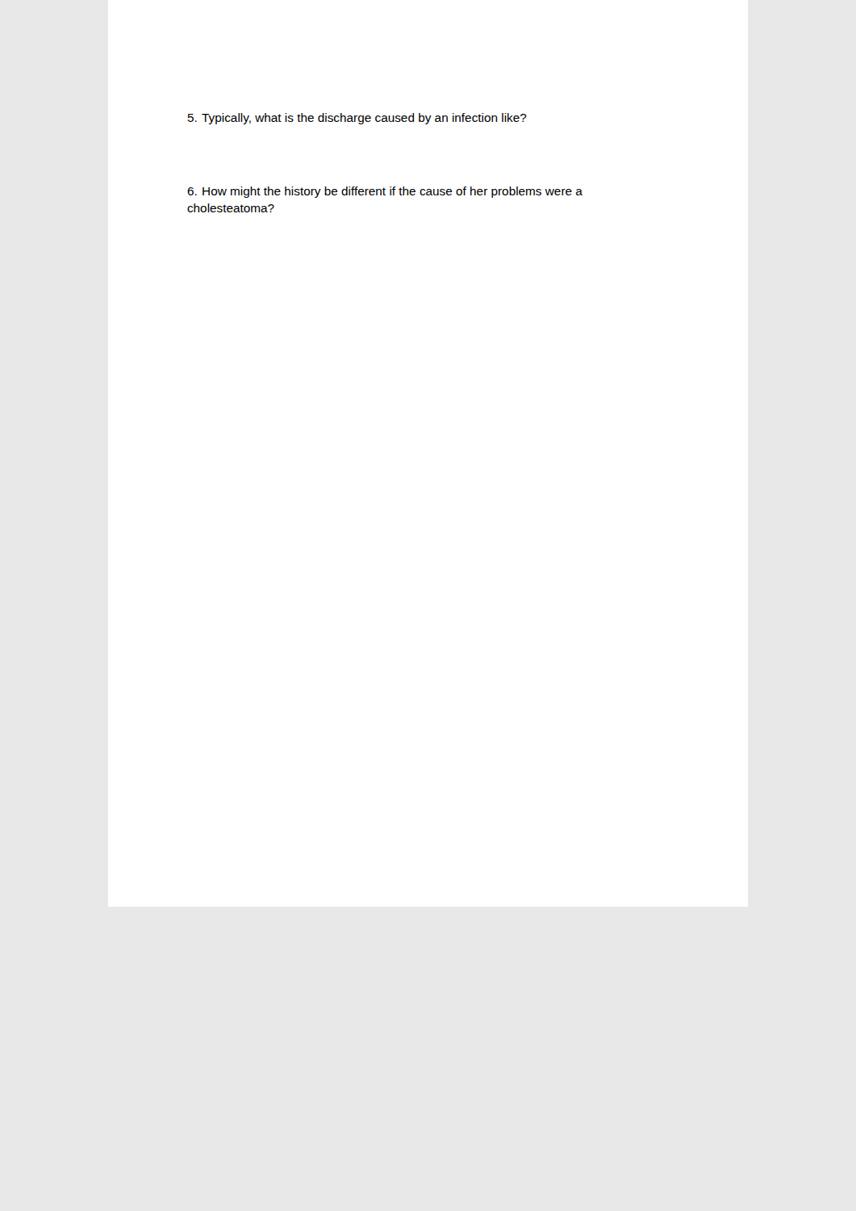5. Typically, what is the discharge caused by an infection like?
6. How might the history be different if the cause of her problems were a cholesteatoma?